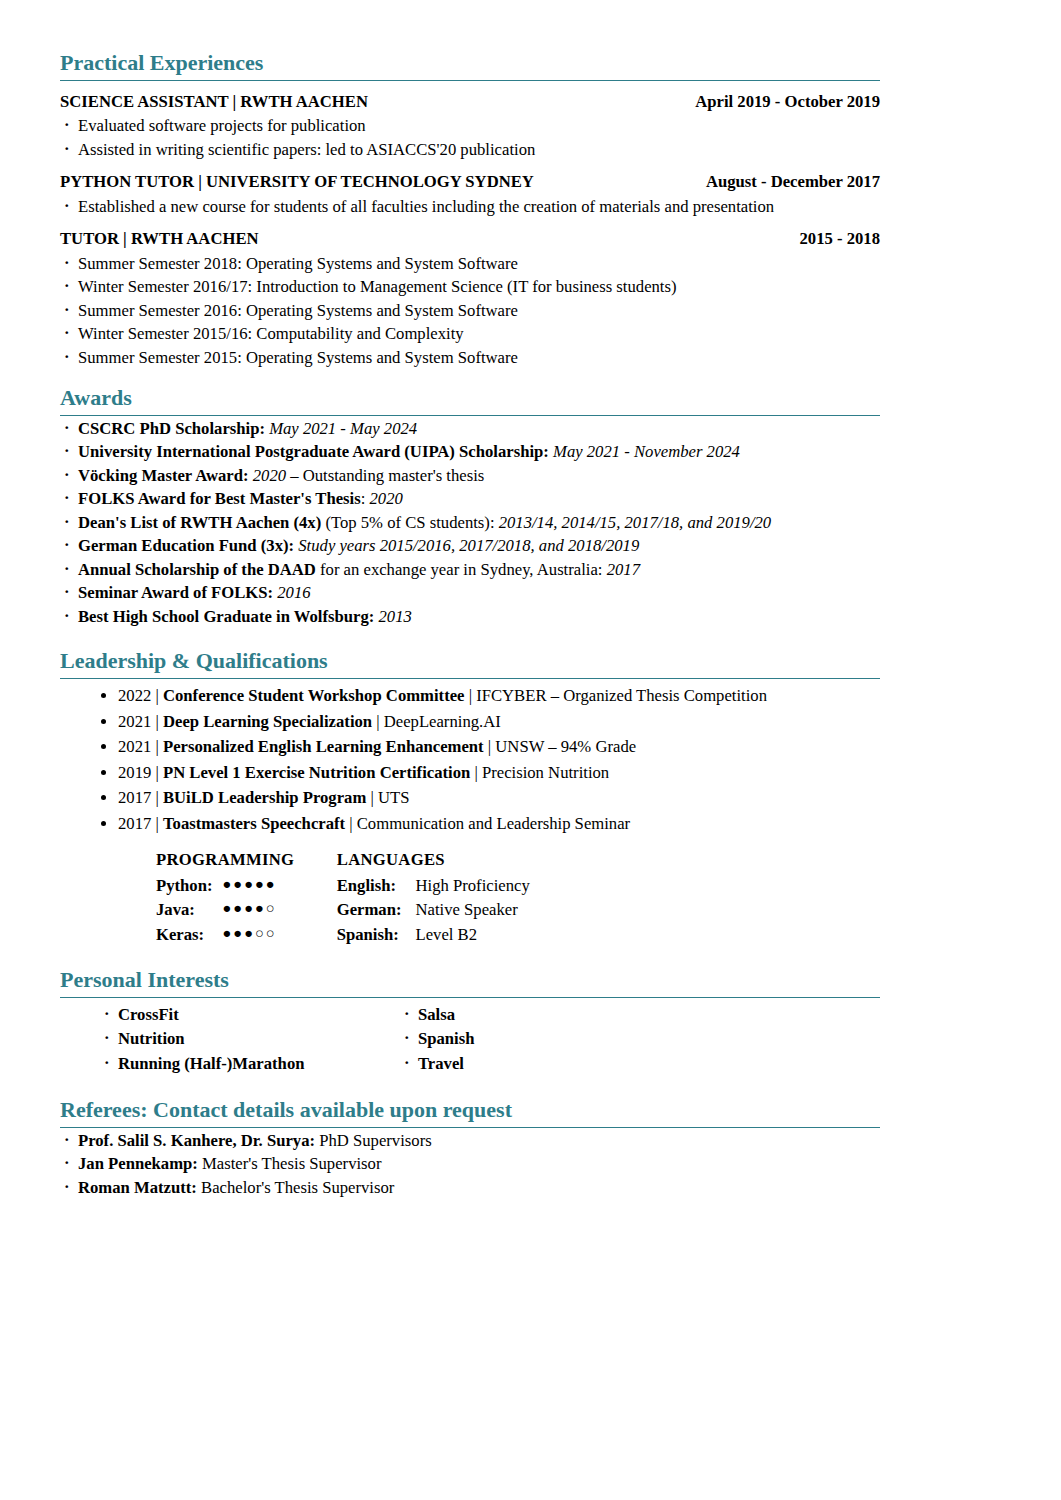Practical Experiences
Science Assistant | RWTH Aachen April 2019 - October 2019
Evaluated software projects for publication
Assisted in writing scientific papers: led to ASIACCS'20 publication
Python Tutor | University of Technology Sydney August - December 2017
Established a new course for students of all faculties including the creation of materials and presentation
Tutor | RWTH Aachen 2015 - 2018
Summer Semester 2018: Operating Systems and System Software
Winter Semester 2016/17: Introduction to Management Science (IT for business students)
Summer Semester 2016: Operating Systems and System Software
Winter Semester 2015/16: Computability and Complexity
Summer Semester 2015: Operating Systems and System Software
Awards
CSCRC PhD Scholarship: May 2021 - May 2024
University International Postgraduate Award (UIPA) Scholarship: May 2021 - November 2024
Vöcking Master Award: 2020 – Outstanding master's thesis
FOLKS Award for Best Master's Thesis: 2020
Dean's List of RWTH Aachen (4x) (Top 5% of CS students): 2013/14, 2014/15, 2017/18, and 2019/20
German Education Fund (3x): Study years 2015/2016, 2017/2018, and 2018/2019
Annual Scholarship of the DAAD for an exchange year in Sydney, Australia: 2017
Seminar Award of FOLKS: 2016
Best High School Graduate in Wolfsburg: 2013
Leadership & Qualifications
2022 | Conference Student Workshop Committee | IFCYBER – Organized Thesis Competition
2021 | Deep Learning Specialization | DeepLearning.AI
2021 | Personalized English Learning Enhancement | UNSW – 94% Grade
2019 | PN Level 1 Exercise Nutrition Certification | Precision Nutrition
2017 | BUiLD Leadership Program | UTS
2017 | Toastmasters Speechcraft | Communication and Leadership Seminar
| PROGRAMMING | LANGUAGES |
| --- | --- |
| Python: | ●●●●● | English: | High Proficiency |
| Java: | ●●●●○ | German: | Native Speaker |
| Keras: | ●●●○○ | Spanish: | Level B2 |
Personal Interests
CrossFit
Nutrition
Running (Half-)Marathon
Salsa
Spanish
Travel
Referees: Contact details available upon request
Prof. Salil S. Kanhere, Dr. Surya: PhD Supervisors
Jan Pennekamp: Master's Thesis Supervisor
Roman Matzutt: Bachelor's Thesis Supervisor